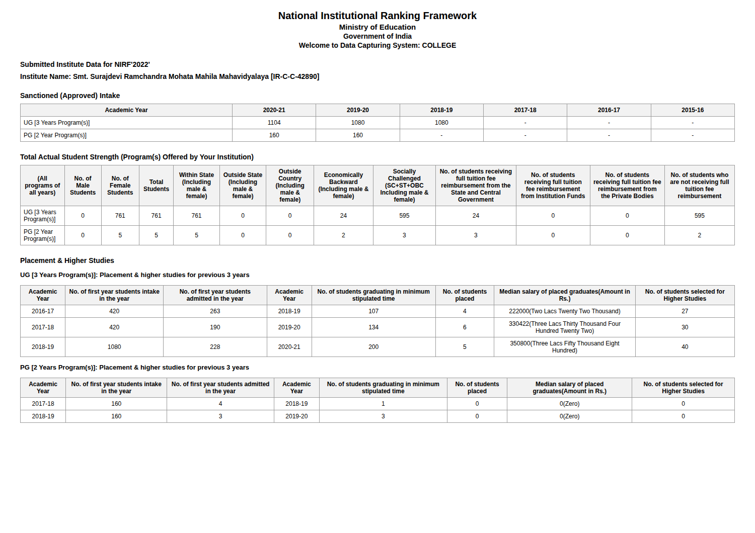National Institutional Ranking Framework
Ministry of Education
Government of India
Welcome to Data Capturing System: COLLEGE
Submitted Institute Data for NIRF'2022'
Institute Name: Smt. Surajdevi Ramchandra Mohata Mahila Mahavidyalaya [IR-C-C-42890]
Sanctioned (Approved) Intake
| Academic Year | 2020-21 | 2019-20 | 2018-19 | 2017-18 | 2016-17 | 2015-16 |
| --- | --- | --- | --- | --- | --- | --- |
| UG [3 Years Program(s)] | 1104 | 1080 | 1080 | - | - | - |
| PG [2 Year Program(s)] | 160 | 160 | - | - | - | - |
Total Actual Student Strength (Program(s) Offered by Your Institution)
| (All programs of all years) | No. of Male Students | No. of Female Students | Total Students | Within State (Including male & female) | Outside State (Including male & female) | Outside Country (Including male & female) | Economically Backward (Including male & female) | Socially Challenged (SC+ST+OBC Including male & female) | No. of students receiving full tuition fee reimbursement from the State and Central Government | No. of students receiving full tuition fee reimbursement from Institution Funds | No. of students receiving full tuition fee reimbursement from the Private Bodies | No. of students who are not receiving full tuition fee reimbursement |
| --- | --- | --- | --- | --- | --- | --- | --- | --- | --- | --- | --- | --- |
| UG [3 Years Program(s)] | 0 | 761 | 761 | 761 | 0 | 0 | 24 | 595 | 24 | 0 | 0 | 595 |
| PG [2 Year Program(s)] | 0 | 5 | 5 | 5 | 0 | 0 | 2 | 3 | 3 | 0 | 0 | 2 |
Placement & Higher Studies
UG [3 Years Program(s)]: Placement & higher studies for previous 3 years
| Academic Year | No. of first year students intake in the year | No. of first year students admitted in the year | Academic Year | No. of students graduating in minimum stipulated time | No. of students placed | Median salary of placed graduates(Amount in Rs.) | No. of students selected for Higher Studies |
| --- | --- | --- | --- | --- | --- | --- | --- |
| 2016-17 | 420 | 263 | 2018-19 | 107 | 4 | 222000(Two Lacs Twenty Two Thousand) | 27 |
| 2017-18 | 420 | 190 | 2019-20 | 134 | 6 | 330422(Three Lacs Thirty Thousand Four Hundred Twenty Two) | 30 |
| 2018-19 | 1080 | 228 | 2020-21 | 200 | 5 | 350800(Three Lacs Fifty Thousand Eight Hundred) | 40 |
PG [2 Years Program(s)]: Placement & higher studies for previous 3 years
| Academic Year | No. of first year students intake in the year | No. of first year students admitted in the year | Academic Year | No. of students graduating in minimum stipulated time | No. of students placed | Median salary of placed graduates(Amount in Rs.) | No. of students selected for Higher Studies |
| --- | --- | --- | --- | --- | --- | --- | --- |
| 2017-18 | 160 | 4 | 2018-19 | 1 | 0 | 0(Zero) | 0 |
| 2018-19 | 160 | 3 | 2019-20 | 3 | 0 | 0(Zero) | 0 |